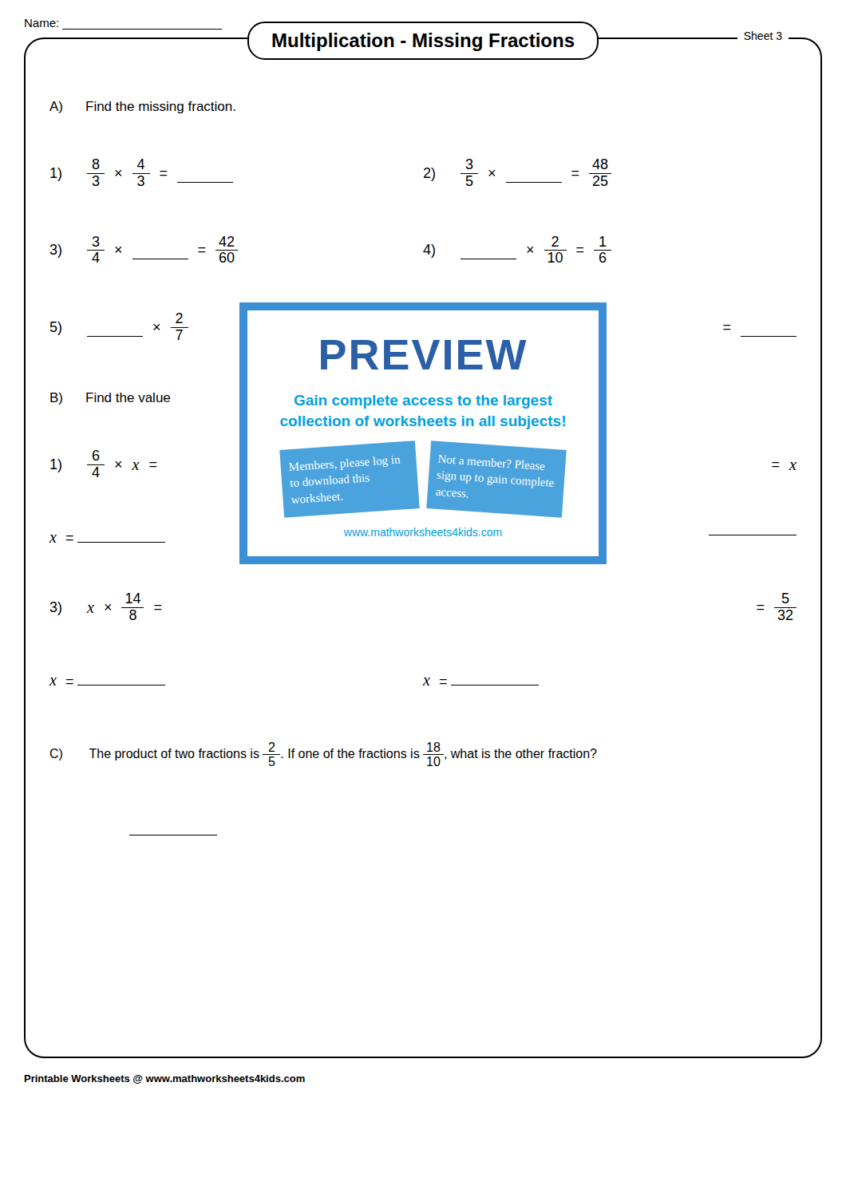Name:
Multiplication - Missing Fractions
Sheet 3
A) Find the missing fraction.
| 1) 8 3 × 4 3 = | 2) 3 5 × = 48 25 |
| 3) 3 4 × = 42 60 | 4) × 2 10 = 1 6 |
| 5) × 2 7 | = |
B) Find the value
| 1) 6 4 × x = x = | = x |
| 3) x × 14 8 = x = | = 5 32 x = |
C) The product of two fractions is 2 5. If one of the fractions is 18 10, what is the other fraction?
PREVIEW
Gain complete access to the largest
collection of worksheets in all subjects!
Members, please log in to download this worksheet.
Not a member? Please sign up to gain complete access.
www.mathworksheets4kids.com
Printable Worksheets @ www.mathworksheets4kids.com